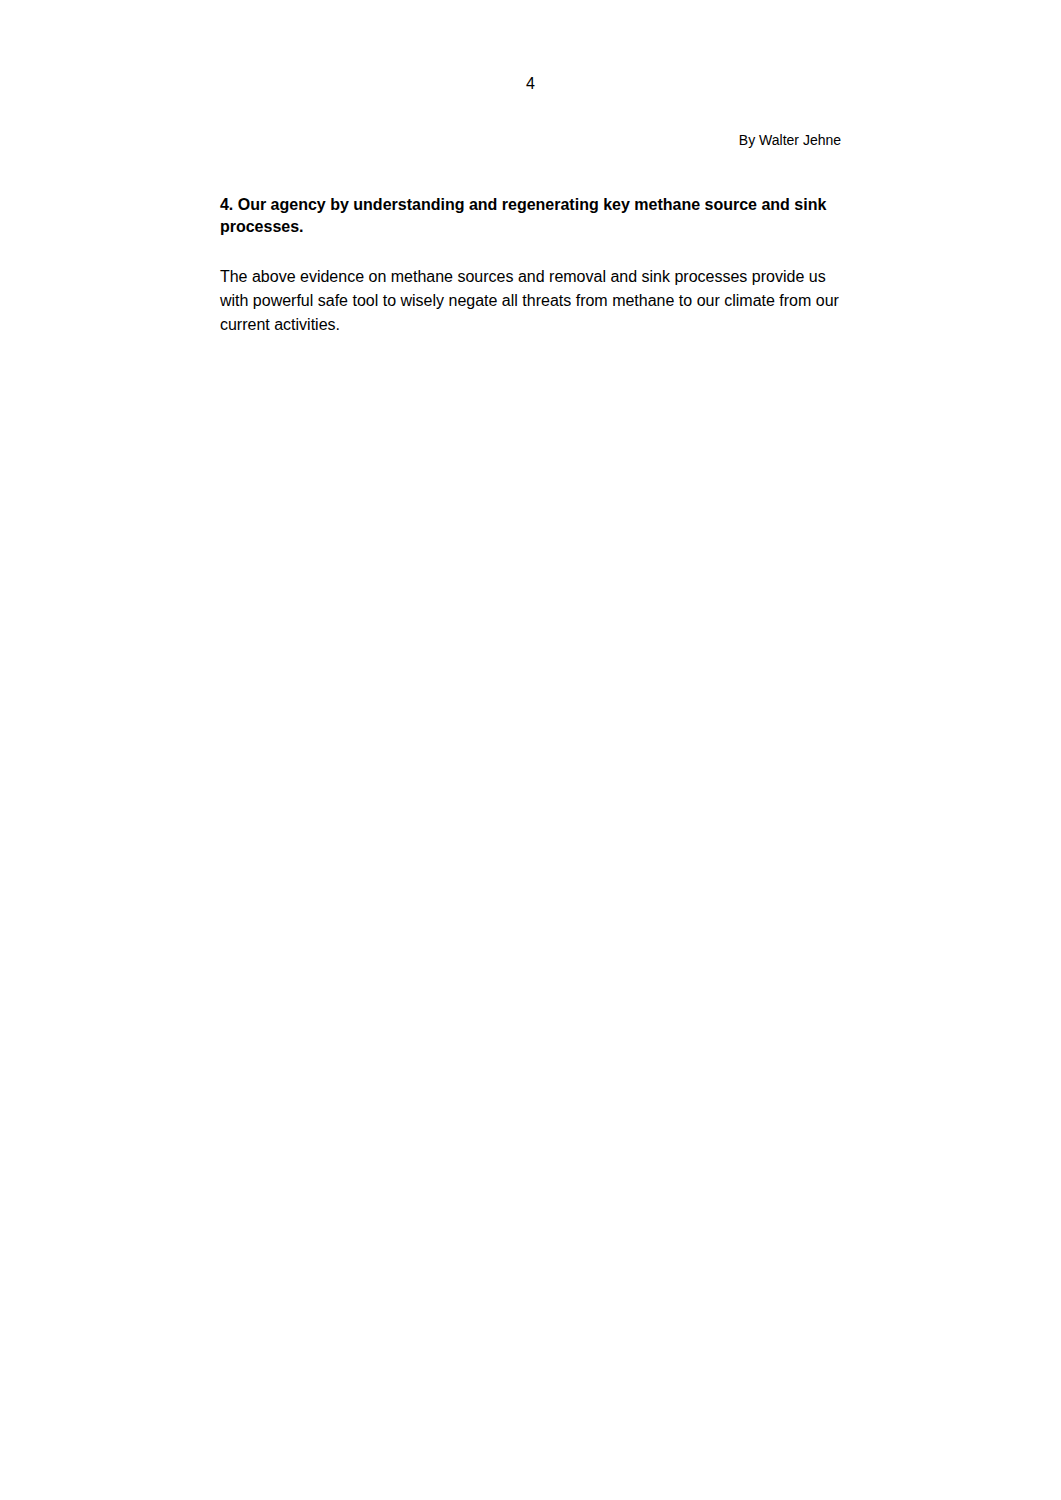4
By Walter Jehne
4. Our agency by understanding and regenerating key methane source and sink processes.
The above evidence on methane sources and removal and sink processes provide us with powerful safe tool to wisely negate all threats from methane to our climate from our current activities.